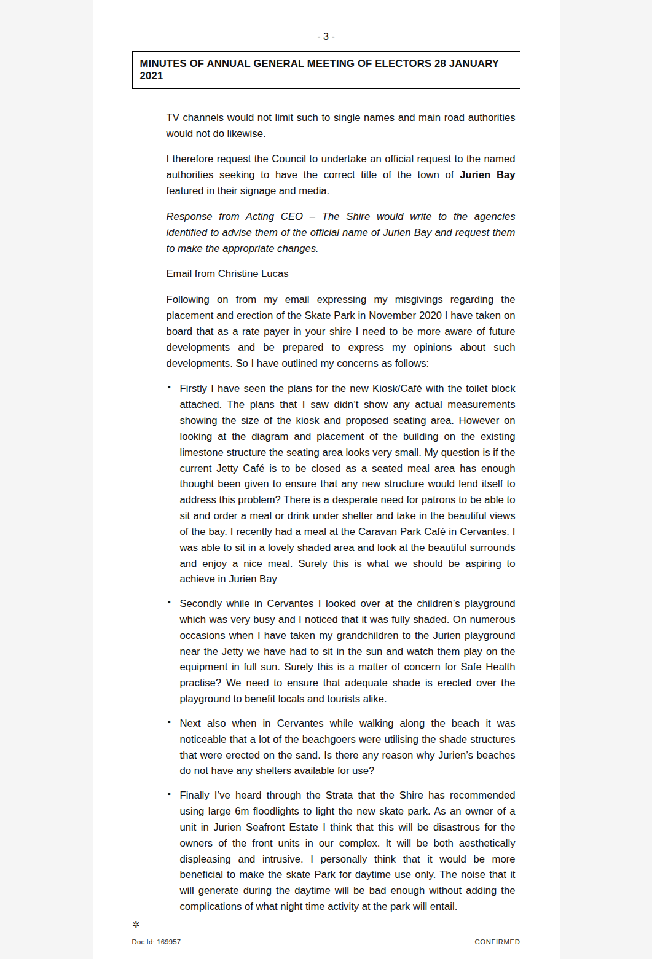- 3 -
MINUTES OF ANNUAL GENERAL MEETING OF ELECTORS 28 JANUARY 2021
TV channels would not limit such to single names and main road authorities would not do likewise.
I therefore request the Council to undertake an official request to the named authorities seeking to have the correct title of the town of Jurien Bay featured in their signage and media.
Response from Acting CEO – The Shire would write to the agencies identified to advise them of the official name of Jurien Bay and request them to make the appropriate changes.
Email from Christine Lucas
Following on from my email expressing my misgivings regarding the placement and erection of the Skate Park in November 2020 I have taken on board that as a rate payer in your shire I need to be more aware of future developments and be prepared to express my opinions about such developments. So I have outlined my concerns as follows:
Firstly I have seen the plans for the new Kiosk/Café with the toilet block attached. The plans that I saw didn’t show any actual measurements showing the size of the kiosk and proposed seating area. However on looking at the diagram and placement of the building on the existing limestone structure the seating area looks very small. My question is if the current Jetty Café is to be closed as a seated meal area has enough thought been given to ensure that any new structure would lend itself to address this problem? There is a desperate need for patrons to be able to sit and order a meal or drink under shelter and take in the beautiful views of the bay. I recently had a meal at the Caravan Park Café in Cervantes. I was able to sit in a lovely shaded area and look at the beautiful surrounds and enjoy a nice meal. Surely this is what we should be aspiring to achieve in Jurien Bay
Secondly while in Cervantes I looked over at the children’s playground which was very busy and I noticed that it was fully shaded. On numerous occasions when I have taken my grandchildren to the Jurien playground near the Jetty we have had to sit in the sun and watch them play on the equipment in full sun. Surely this is a matter of concern for Safe Health practise? We need to ensure that adequate shade is erected over the playground to benefit locals and tourists alike.
Next also when in Cervantes while walking along the beach it was noticeable that a lot of the beachgoers were utilising the shade structures that were erected on the sand. Is there any reason why Jurien’s beaches do not have any shelters available for use?
Finally I’ve heard through the Strata that the Shire has recommended using large 6m floodlights to light the new skate park. As an owner of a unit in Jurien Seafront Estate I think that this will be disastrous for the owners of the front units in our complex. It will be both aesthetically displeasing and intrusive. I personally think that it would be more beneficial to make the skate Park for daytime use only. The noise that it will generate during the daytime will be bad enough without adding the complications of what night time activity at the park will entail.
✲
Doc Id: 169957 CONFIRMED